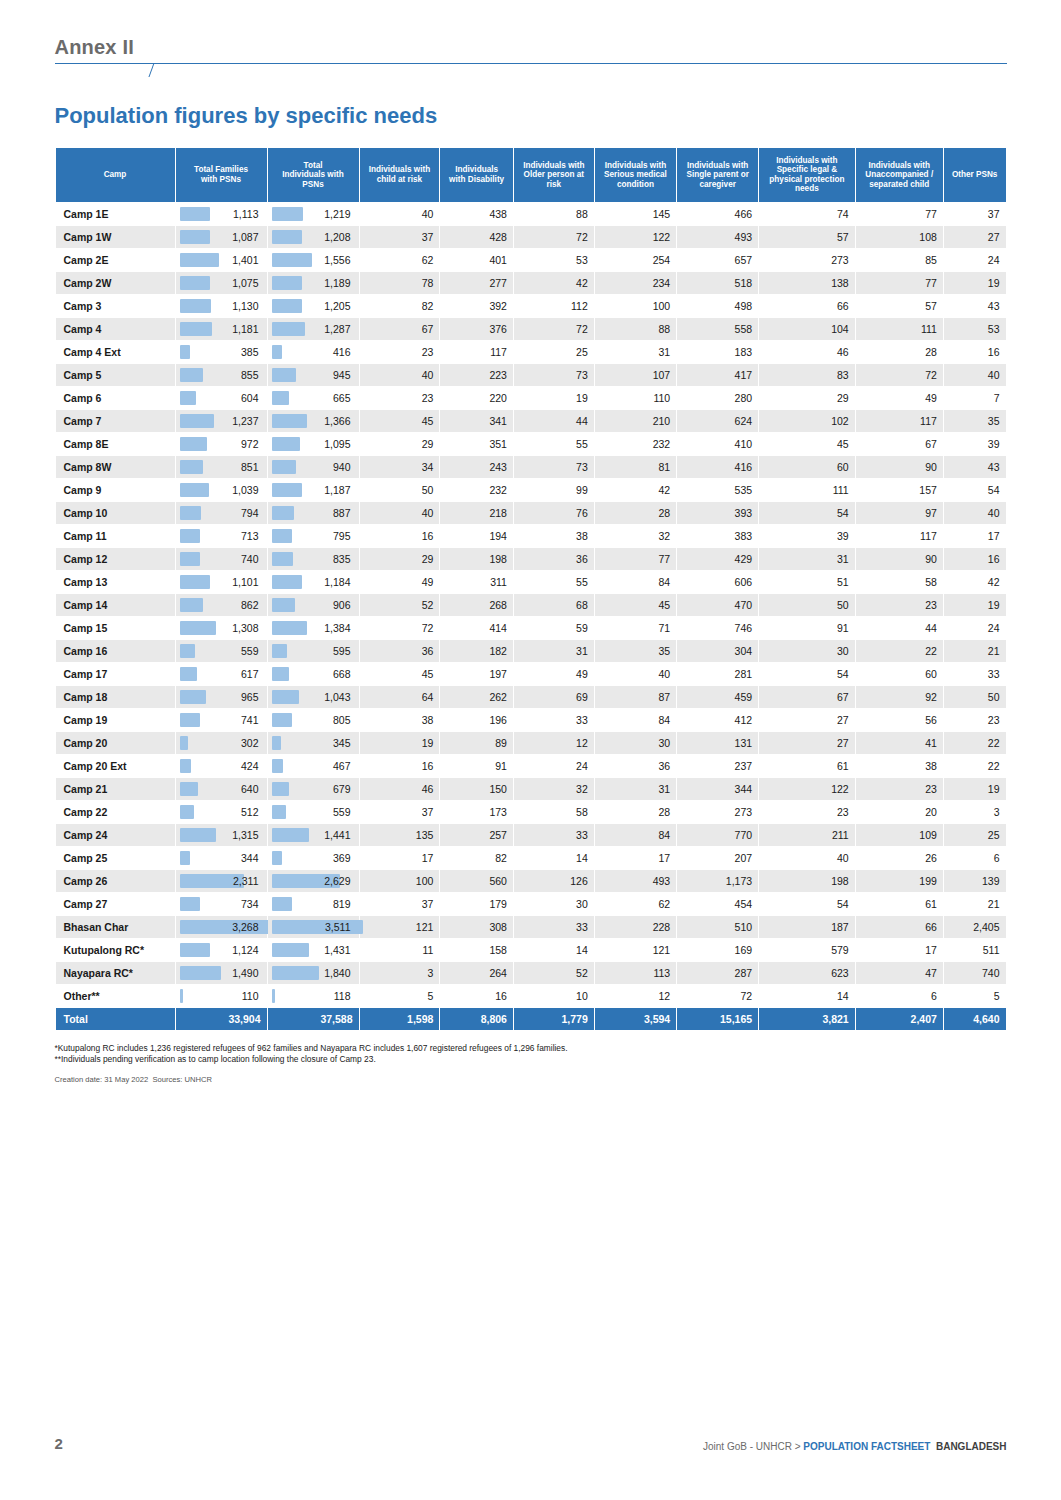Annex II
Population figures by specific needs
| Camp | Total Families with PSNs | Total Individuals with PSNs | Individuals with child at risk | Individuals with Disability | Individuals with Older person at risk | Individuals with Serious medical condition | Individuals with Single parent or caregiver | Individuals with Specific legal & physical protection needs | Individuals with Unaccompanied / separated child | Other PSNs |
| --- | --- | --- | --- | --- | --- | --- | --- | --- | --- | --- |
| Camp 1E | 1,113 | 1,219 | 40 | 438 | 88 | 145 | 466 | 74 | 77 | 37 |
| Camp 1W | 1,087 | 1,208 | 37 | 428 | 72 | 122 | 493 | 57 | 108 | 27 |
| Camp 2E | 1,401 | 1,556 | 62 | 401 | 53 | 254 | 657 | 273 | 85 | 24 |
| Camp 2W | 1,075 | 1,189 | 78 | 277 | 42 | 234 | 518 | 138 | 77 | 19 |
| Camp 3 | 1,130 | 1,205 | 82 | 392 | 112 | 100 | 498 | 66 | 57 | 43 |
| Camp 4 | 1,181 | 1,287 | 67 | 376 | 72 | 88 | 558 | 104 | 111 | 53 |
| Camp 4 Ext | 385 | 416 | 23 | 117 | 25 | 31 | 183 | 46 | 28 | 16 |
| Camp 5 | 855 | 945 | 40 | 223 | 73 | 107 | 417 | 83 | 72 | 40 |
| Camp 6 | 604 | 665 | 23 | 220 | 19 | 110 | 280 | 29 | 49 | 7 |
| Camp 7 | 1,237 | 1,366 | 45 | 341 | 44 | 210 | 624 | 102 | 117 | 35 |
| Camp 8E | 972 | 1,095 | 29 | 351 | 55 | 232 | 410 | 45 | 67 | 39 |
| Camp 8W | 851 | 940 | 34 | 243 | 73 | 81 | 416 | 60 | 90 | 43 |
| Camp 9 | 1,039 | 1,187 | 50 | 232 | 99 | 42 | 535 | 111 | 157 | 54 |
| Camp 10 | 794 | 887 | 40 | 218 | 76 | 28 | 393 | 54 | 97 | 40 |
| Camp 11 | 713 | 795 | 16 | 194 | 38 | 32 | 383 | 39 | 117 | 17 |
| Camp 12 | 740 | 835 | 29 | 198 | 36 | 77 | 429 | 31 | 90 | 16 |
| Camp 13 | 1,101 | 1,184 | 49 | 311 | 55 | 84 | 606 | 51 | 58 | 42 |
| Camp 14 | 862 | 906 | 52 | 268 | 68 | 45 | 470 | 50 | 23 | 19 |
| Camp 15 | 1,308 | 1,384 | 72 | 414 | 59 | 71 | 746 | 91 | 44 | 24 |
| Camp 16 | 559 | 595 | 36 | 182 | 31 | 35 | 304 | 30 | 22 | 21 |
| Camp 17 | 617 | 668 | 45 | 197 | 49 | 40 | 281 | 54 | 60 | 33 |
| Camp 18 | 965 | 1,043 | 64 | 262 | 69 | 87 | 459 | 67 | 92 | 50 |
| Camp 19 | 741 | 805 | 38 | 196 | 33 | 84 | 412 | 27 | 56 | 23 |
| Camp 20 | 302 | 345 | 19 | 89 | 12 | 30 | 131 | 27 | 41 | 22 |
| Camp 20 Ext | 424 | 467 | 16 | 91 | 24 | 36 | 237 | 61 | 38 | 22 |
| Camp 21 | 640 | 679 | 46 | 150 | 32 | 31 | 344 | 122 | 23 | 19 |
| Camp 22 | 512 | 559 | 37 | 173 | 58 | 28 | 273 | 23 | 20 | 3 |
| Camp 24 | 1,315 | 1,441 | 135 | 257 | 33 | 84 | 770 | 211 | 109 | 25 |
| Camp 25 | 344 | 369 | 17 | 82 | 14 | 17 | 207 | 40 | 26 | 6 |
| Camp 26 | 2,311 | 2,629 | 100 | 560 | 126 | 493 | 1,173 | 198 | 199 | 139 |
| Camp 27 | 734 | 819 | 37 | 179 | 30 | 62 | 454 | 54 | 61 | 21 |
| Bhasan Char | 3,268 | 3,511 | 121 | 308 | 33 | 228 | 510 | 187 | 66 | 2,405 |
| Kutupalong RC* | 1,124 | 1,431 | 11 | 158 | 14 | 121 | 169 | 579 | 17 | 511 |
| Nayapara RC* | 1,490 | 1,840 | 3 | 264 | 52 | 113 | 287 | 623 | 47 | 740 |
| Other** | 110 | 118 | 5 | 16 | 10 | 12 | 72 | 14 | 6 | 5 |
| Total | 33,904 | 37,588 | 1,598 | 8,806 | 1,779 | 3,594 | 15,165 | 3,821 | 2,407 | 4,640 |
*Kutupalong RC includes 1,236 registered refugees of 962 families and Nayapara RC includes 1,607 registered refugees of 1,296 families.
**Individuals pending verification as to camp location following the closure of Camp 23.
Creation date: 31 May 2022 Sources: UNHCR
2
Joint GoB - UNHCR > POPULATION FACTSHEET BANGLADESH